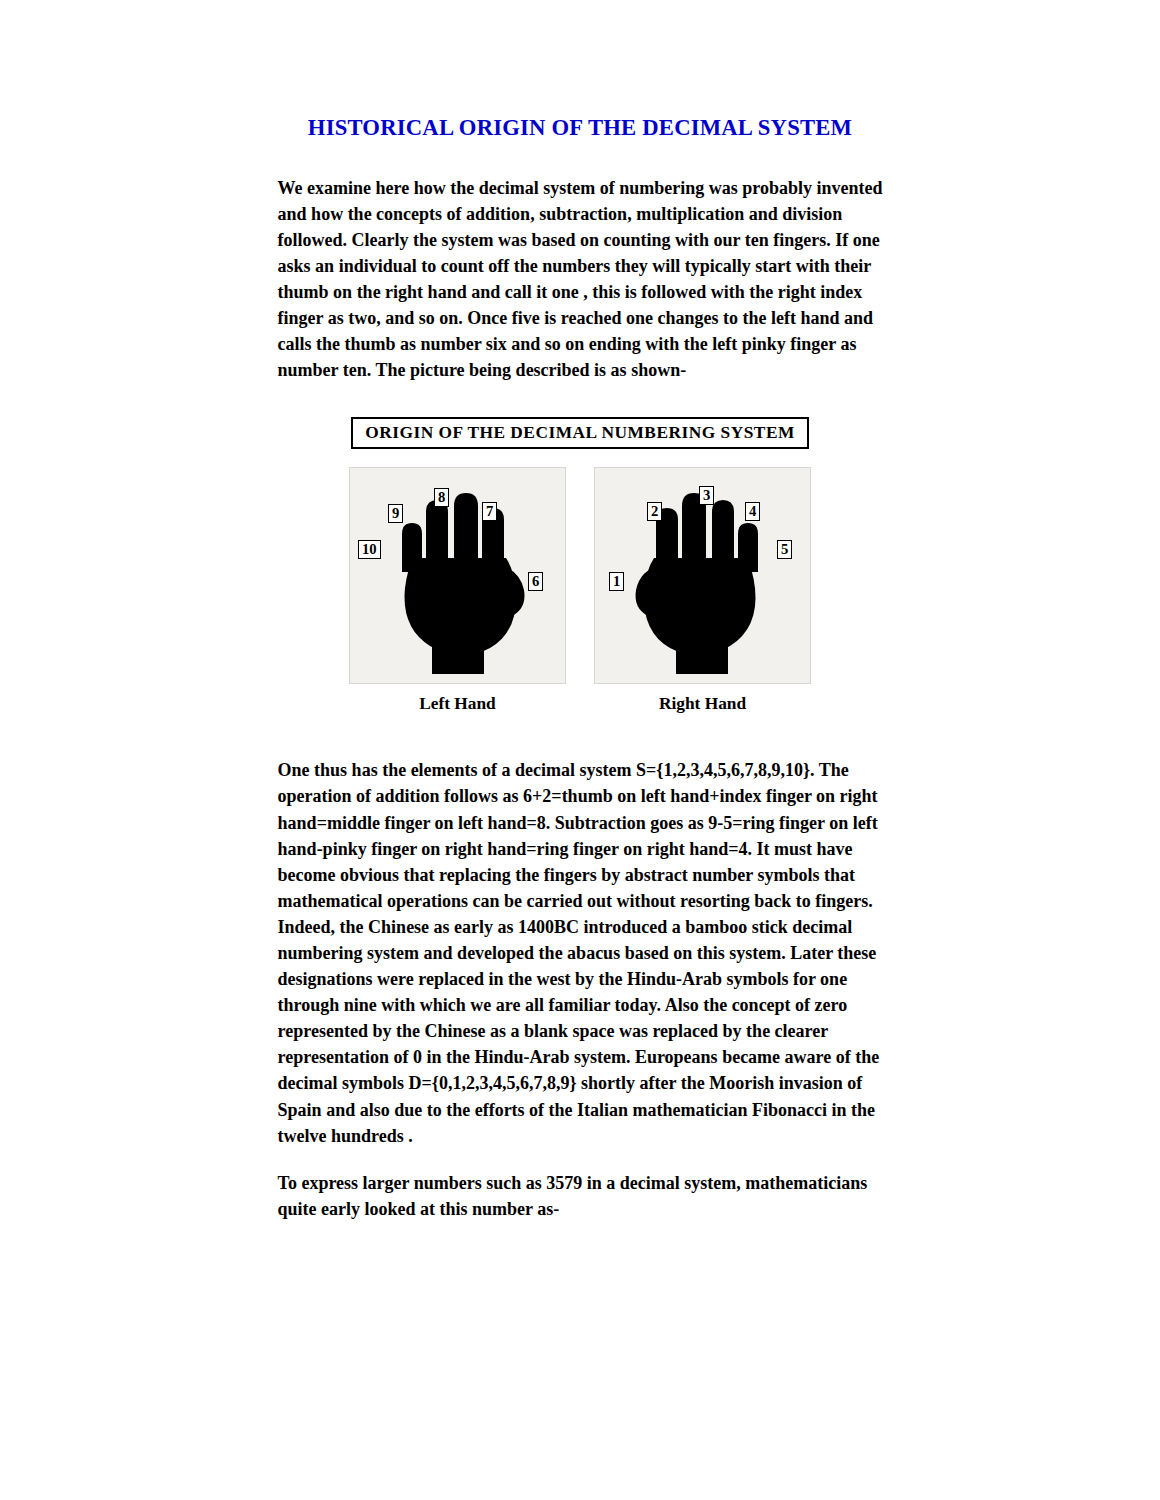HISTORICAL ORIGIN OF THE DECIMAL SYSTEM
We examine here how the decimal system of numbering was probably invented and how the concepts of addition, subtraction, multiplication and division followed. Clearly the system was based on counting with our ten fingers. If one asks an individual to count off the numbers they will typically start with their thumb on the right hand and call it one , this is followed with the right index finger as two, and so on. Once five is reached one changes to the left hand and calls the thumb as number six and so on ending with the left pinky finger as number ten. The picture being described is as shown-
ORIGIN OF THE DECIMAL NUMBERING SYSTEM
9 8 7 10 6
Left Hand
2 3 4 5 1
Right Hand
One thus has the elements of a decimal system S={1,2,3,4,5,6,7,8,9,10}. The operation of addition follows as 6+2=thumb on left hand+index finger on right hand=middle finger on left hand=8. Subtraction goes as 9-5=ring finger on left hand-pinky finger on right hand=ring finger on right hand=4. It must have become obvious that replacing the fingers by abstract number symbols that mathematical operations can be carried out without resorting back to fingers. Indeed, the Chinese as early as 1400BC introduced a bamboo stick decimal numbering system and developed the abacus based on this system. Later these designations were replaced in the west by the Hindu-Arab symbols for one through nine with which we are all familiar today. Also the concept of zero represented by the Chinese as a blank space was replaced by the clearer representation of 0 in the Hindu-Arab system. Europeans became aware of the decimal symbols D={0,1,2,3,4,5,6,7,8,9} shortly after the Moorish invasion of Spain and also due to the efforts of the Italian mathematician Fibonacci in the twelve hundreds .
To express larger numbers such as 3579 in a decimal system, mathematicians quite early looked at this number as-